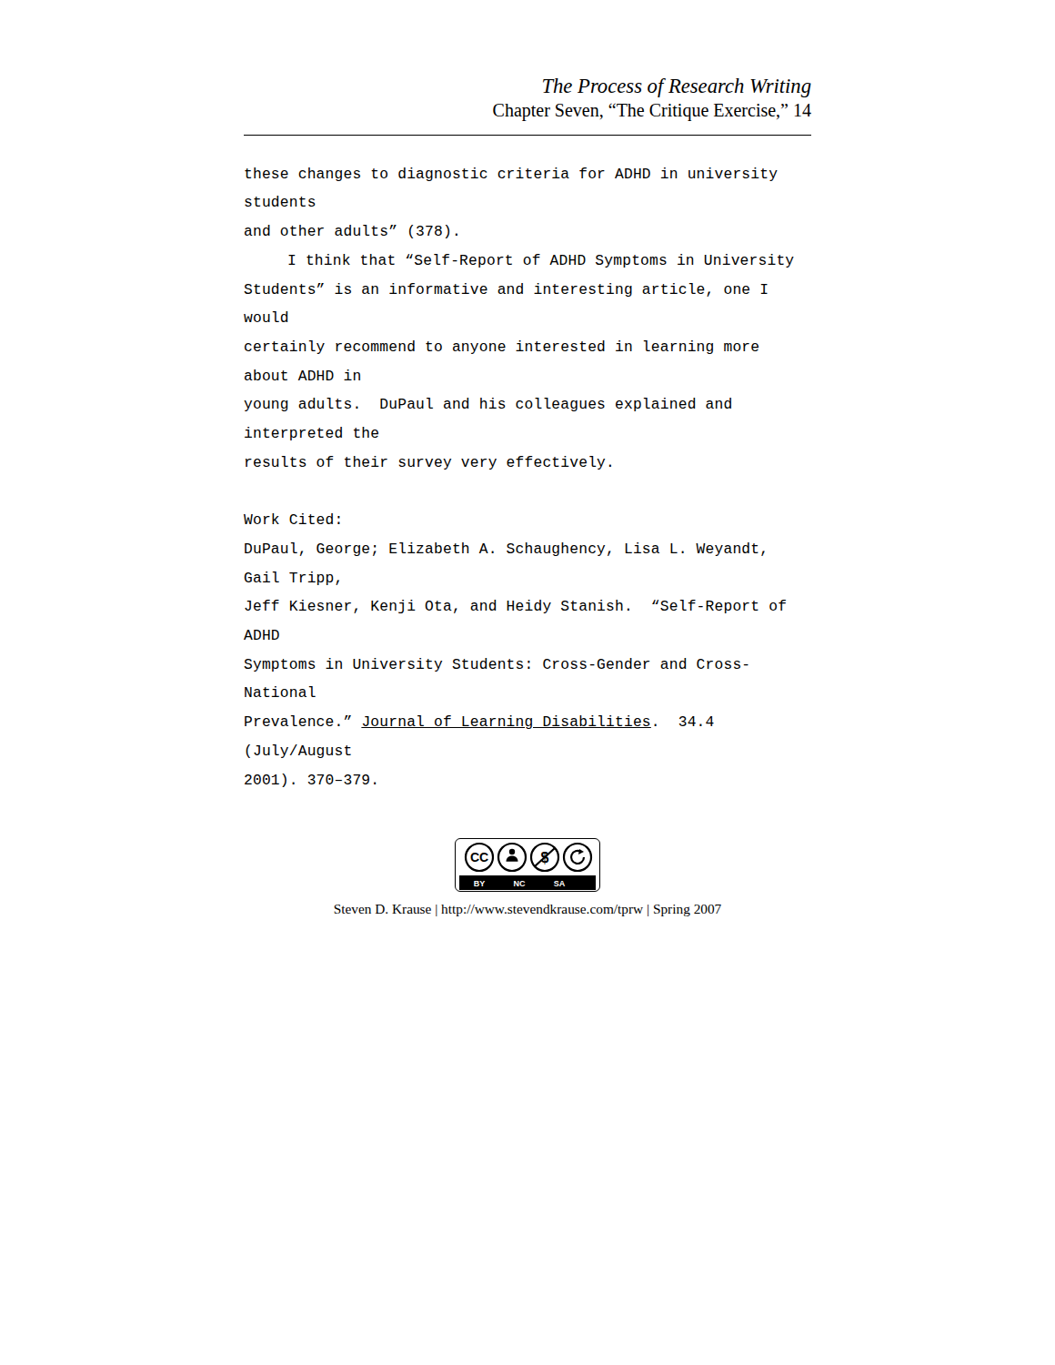The Process of Research Writing Chapter Seven, “The Critique Exercise,” 14
these changes to diagnostic criteria for ADHD in university students
and other adults” (378).
I think that “Self-Report of ADHD Symptoms in University
Students” is an informative and interesting article, one I would
certainly recommend to anyone interested in learning more about ADHD in
young adults. DuPaul and his colleagues explained and interpreted the
results of their survey very effectively.
Work Cited:
DuPaul, George; Elizabeth A. Schaughency, Lisa L. Weyandt, Gail Tripp,
Jeff Kiesner, Kenji Ota, and Heidy Stanish. “Self-Report of ADHD
Symptoms in University Students: Cross-Gender and Cross-National
Prevalence.” Journal of Learning Disabilities. 34.4 (July/August
2001). 370–379.
CC $ BY NC SA
Steven D. Krause | http://www.stevendkrause.com/tprw | Spring 2007